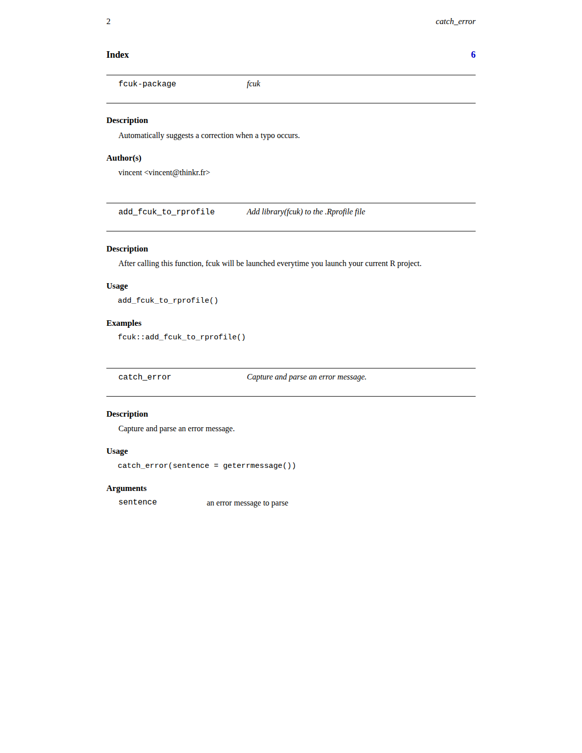2 catch_error
Index 6
fcuk-package fcuk
Description
Automatically suggests a correction when a typo occurs.
Author(s)
vincent <vincent@thinkr.fr>
add_fcuk_to_rprofile Add library(fcuk) to the .Rprofile file
Description
After calling this function, fcuk will be launched everytime you launch your current R project.
Usage
add_fcuk_to_rprofile()
Examples
fcuk::add_fcuk_to_rprofile()
catch_error Capture and parse an error message.
Description
Capture and parse an error message.
Usage
catch_error(sentence = geterrmessage())
Arguments
sentence
an error message to parse